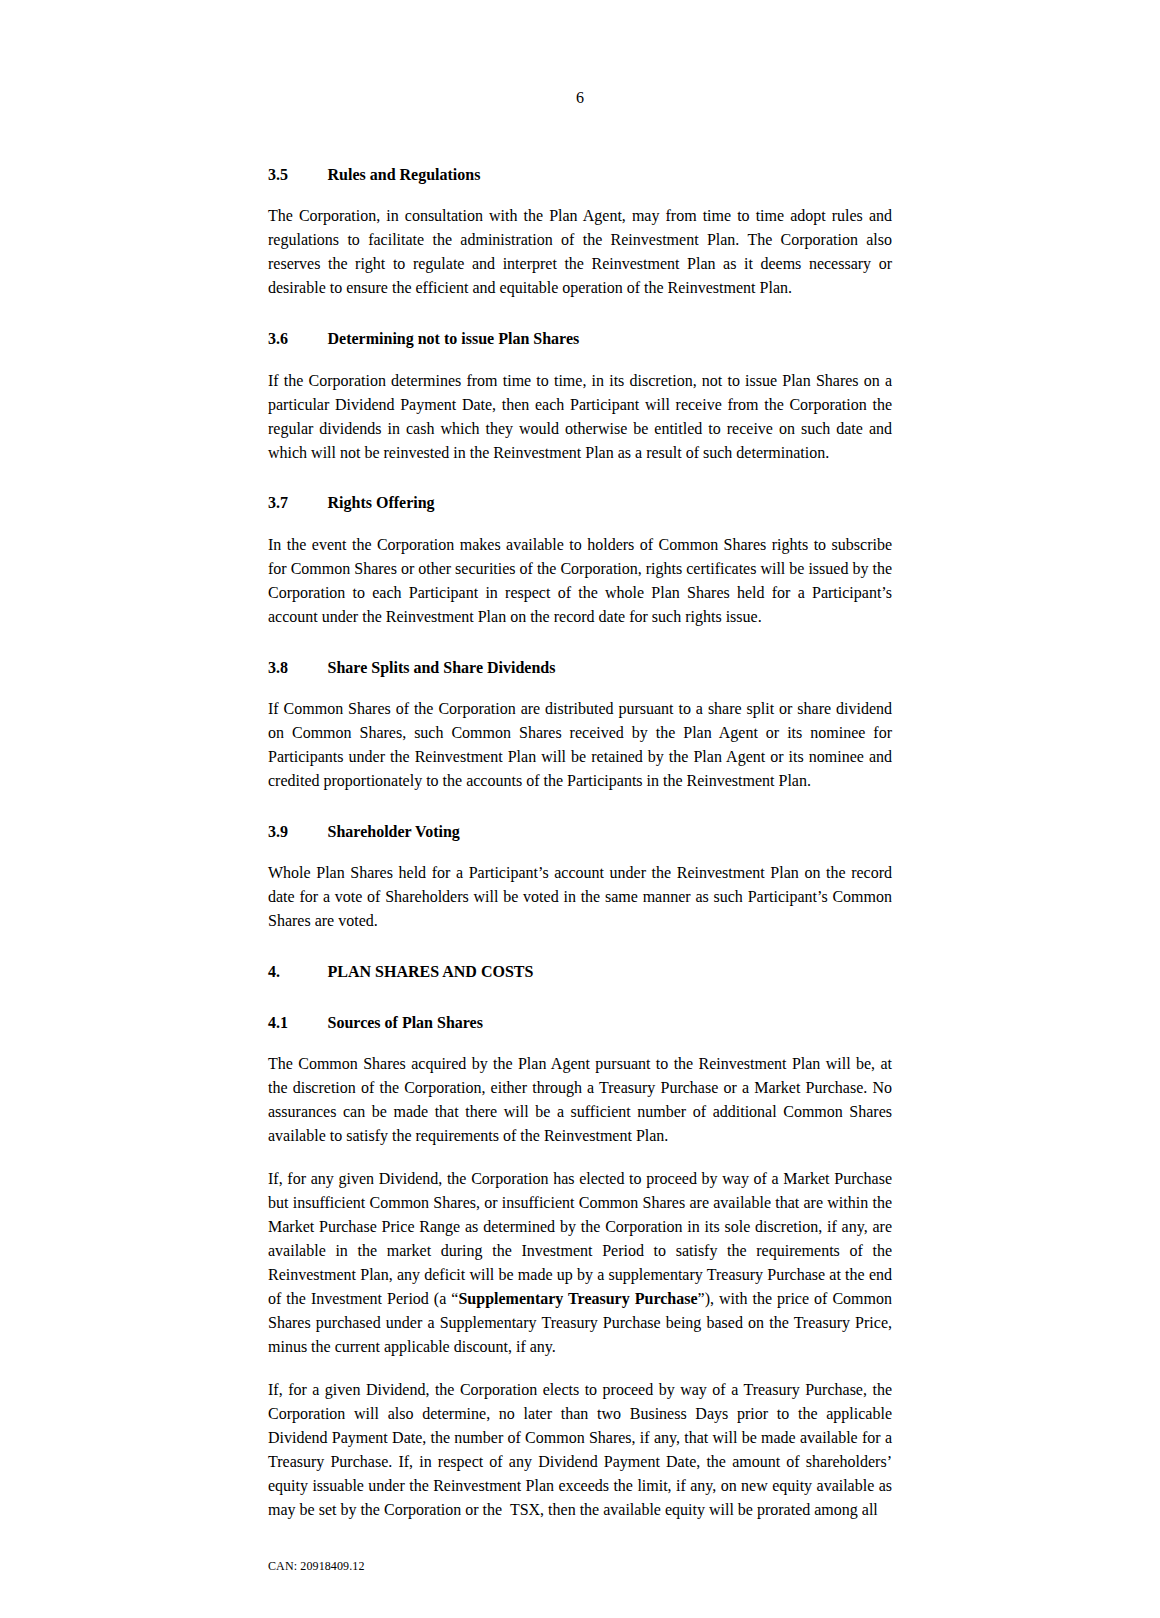6
3.5 Rules and Regulations
The Corporation, in consultation with the Plan Agent, may from time to time adopt rules and regulations to facilitate the administration of the Reinvestment Plan. The Corporation also reserves the right to regulate and interpret the Reinvestment Plan as it deems necessary or desirable to ensure the efficient and equitable operation of the Reinvestment Plan.
3.6 Determining not to issue Plan Shares
If the Corporation determines from time to time, in its discretion, not to issue Plan Shares on a particular Dividend Payment Date, then each Participant will receive from the Corporation the regular dividends in cash which they would otherwise be entitled to receive on such date and which will not be reinvested in the Reinvestment Plan as a result of such determination.
3.7 Rights Offering
In the event the Corporation makes available to holders of Common Shares rights to subscribe for Common Shares or other securities of the Corporation, rights certificates will be issued by the Corporation to each Participant in respect of the whole Plan Shares held for a Participant’s account under the Reinvestment Plan on the record date for such rights issue.
3.8 Share Splits and Share Dividends
If Common Shares of the Corporation are distributed pursuant to a share split or share dividend on Common Shares, such Common Shares received by the Plan Agent or its nominee for Participants under the Reinvestment Plan will be retained by the Plan Agent or its nominee and credited proportionately to the accounts of the Participants in the Reinvestment Plan.
3.9 Shareholder Voting
Whole Plan Shares held for a Participant’s account under the Reinvestment Plan on the record date for a vote of Shareholders will be voted in the same manner as such Participant’s Common Shares are voted.
4. PLAN SHARES AND COSTS
4.1 Sources of Plan Shares
The Common Shares acquired by the Plan Agent pursuant to the Reinvestment Plan will be, at the discretion of the Corporation, either through a Treasury Purchase or a Market Purchase. No assurances can be made that there will be a sufficient number of additional Common Shares available to satisfy the requirements of the Reinvestment Plan.
If, for any given Dividend, the Corporation has elected to proceed by way of a Market Purchase but insufficient Common Shares, or insufficient Common Shares are available that are within the Market Purchase Price Range as determined by the Corporation in its sole discretion, if any, are available in the market during the Investment Period to satisfy the requirements of the Reinvestment Plan, any deficit will be made up by a supplementary Treasury Purchase at the end of the Investment Period (a “Supplementary Treasury Purchase”), with the price of Common Shares purchased under a Supplementary Treasury Purchase being based on the Treasury Price, minus the current applicable discount, if any.
If, for a given Dividend, the Corporation elects to proceed by way of a Treasury Purchase, the Corporation will also determine, no later than two Business Days prior to the applicable Dividend Payment Date, the number of Common Shares, if any, that will be made available for a Treasury Purchase. If, in respect of any Dividend Payment Date, the amount of shareholders’ equity issuable under the Reinvestment Plan exceeds the limit, if any, on new equity available as may be set by the Corporation or the TSX, then the available equity will be prorated among all
CAN: 20918409.12